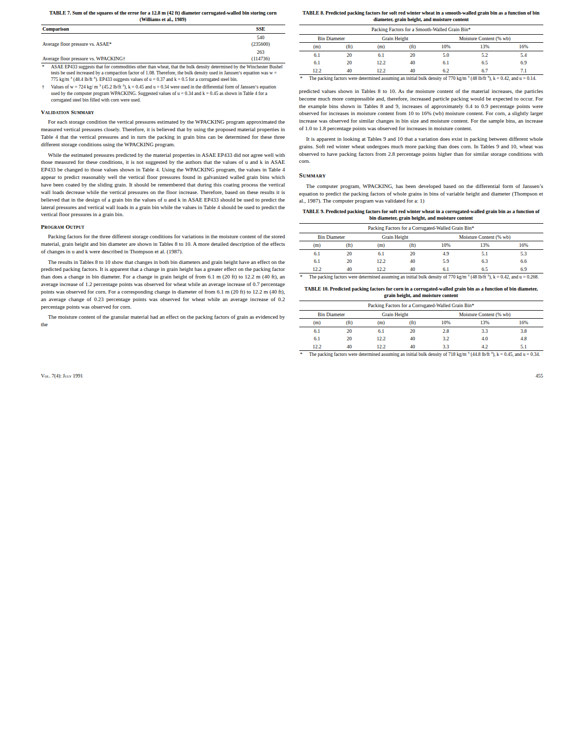TABLE 7. Sum of the squares of the error for a 12.8 m (42 ft) diameter corrugated-walled bin storing corn (Williams et al., 1989)
| Comparison | SSE |
| --- | --- |
| Average floor pressure vs. ASAE* | 540 (235600) |
| Average floor pressure vs. WPACKING† | 263 (114736) |
| * | ASAE EP433 suggests that for commodities other than wheat, that the bulk density determined by the Winchester Bushel tests be used increased by a compaction factor of 1.08. Therefore, the bulk density used in Janssen‘s equation was w = 775 kg/m 3 (48.4 lb/ft 3 ). EP433 suggests values of u = 0.37 and k = 0.5 for a corrugated steel bin. |
| † | Values of w = 724 kg/ m 3 (45.2 lb/ft 3 ), k = 0.45 and u = 0.34 were used in the differential form of Janssen‘s equation used by the computer program WPACKING. Suggested values of u = 0.34 and k = 0.45 as shown in Table 4 for a corrugated steel bin filled with corn were used. |
Validation Summary
For each storage condition the vertical pressures estimated by the WPACKING program approximated the measured vertical pressures closely. Therefore, it is believed that by using the proposed material properties in Table 4 that the vertical pressures and in turn the packing in grain bins can be determined for these three different storage conditions using the WPACKING program.
While the estimated pressures predicted by the material properties in ASAE EP433 did not agree well with those measured for these conditions, it is not suggested by the authors that the values of u and k in ASAE EP433 be changed to those values shown in Table 4. Using the WPACKING program, the values in Table 4 appear to predict reasonably well the vertical floor pressures found in galvanized walled grain bins which have been coated by the sliding grain. It should be remembered that during this coating process the vertical wall loads decrease while the vertical pressures on the floor increase. Therefore, based on these results it is believed that in the design of a grain bin the values of u and k in ASAE EP433 should be used to predict the lateral pressures and vertical wall loads in a grain bin while the values in Table 4 should be used to predict the vertical floor pressures in a grain bin.
Program Output
Packing factors for the three different storage conditions for variations in the moisture content of the stored material, grain height and bin diameter are shown in Tables 8 to 10. A more detailed description of the effects of changes in u and k were described in Thompson et al. (1987).
The results in Tables 8 to 10 show that changes in both bin diameters and grain height have an effect on the predicted packing factors. It is apparent that a change in grain height has a greater effect on the packing factor than does a change in bin diameter. For a change in grain height of from 6.1 m (20 ft) to 12.2 m (40 ft), an average increase of 1.2 percentage points was observed for wheat while an average increase of 0.7 percentage points was observed for corn. For a corresponding change in diameter of from 6.1 m (20 ft) to 12.2 m (40 ft), an average change of 0.23 percentage points was observed for wheat while an average increase of 0.2 percentage points was observed for corn.
The moisture content of the granular material had an effect on the packing factors of grain as evidenced by the
TABLE 8. Predicted packing factors for soft red winter wheat in a smooth-walled grain bin as a function of bin diameter, grain height, and moisture content
| Packing Factors for a Smooth-Walled Grain Bin* |
| Bin Diameter | Grain Height | Moisture Content (% wb) |
| (m) | (ft) | (m) | (ft) | 10% | 13% | 16% |
| 6.1 | 20 | 6.1 | 20 | 5.0 | 5.2 | 5.4 |
| 6.1 | 20 | 12.2 | 40 | 6.1 | 6.5 | 6.9 |
| 12.2 | 40 | 12.2 | 40 | 6.2 | 6.7 | 7.1 |
| * | The packing factors were determined assuming an initial bulk density of 770 kg/m 3 (48 lb/ft 3 ), k = 0.42, and u = 0.14. |
predicted values shown in Tables 8 to 10. As the moisture content of the material increases, the particles become much more compressible and, therefore, increased particle packing would be expected to occur. For the example bins shown in Tables 8 and 9, increases of approximately 0.4 to 0.9 percentage points were observed for increases in moisture content from 10 to 16% (wb) moisture content. For corn, a slightly larger increase was observed for similar changes in bin size and moisture content. For the sample bins, an increase of 1.0 to 1.8 percentage points was observed for increases in moisture content.
It is apparent in looking at Tables 9 and 10 that a variation does exist in packing between different whole grains. Soft red winter wheat undergoes much more packing than does corn. In Tables 9 and 10, wheat was observed to have packing factors from 2.8 percentage points higher than for similar storage conditions with corn.
Summary
The computer program, WPACKING, has been developed based on the differential form of Janssen’s equation to predict the packing factors of whole grains in bins of variable height and diameter (Thompson et al., 1987). The computer program was validated for a: 1)
TABLE 9. Predicted packing factors for soft red winter wheat in a corrugated-walled grain bin as a function of bin diameter, grain height, and moisture content
| Packing Factors for a Corrugated-Walled Grain Bin* |
| Bin Diameter | Grain Height | Moisture Content (% wb) |
| (m) | (ft) | (m) | (ft) | 10% | 13% | 16% |
| 6.1 | 20 | 6.1 | 20 | 4.9 | 5.1 | 5.3 |
| 6.1 | 20 | 12.2 | 40 | 5.9 | 6.3 | 6.6 |
| 12.2 | 40 | 12.2 | 40 | 6.1 | 6.5 | 6.9 |
| * | The packing factors were determined assuming an initial bulk density of 770 kg/m 3 (48 lb/ft 3 ), k = 0.42, and u = 0.268. |
TABLE 10. Predicted packing factors for corn in a corrugated-walled grain bin as a function of bin diameter, grain height, and moisture content
| Packing Factors for a Corrugated-Walled Grain Bin* |
| Bin Diameter | Grain Height | Moisture Content (% wb) |
| (m) | (ft) | (m) | (ft) | 10% | 13% | 16% |
| 6.1 | 20 | 6.1 | 20 | 2.8 | 3.3 | 3.8 |
| 6.1 | 20 | 12.2 | 40 | 3.2 | 4.0 | 4.8 |
| 12.2 | 40 | 12.2 | 40 | 3.3 | 4.2 | 5.1 |
| * | The packing factors were determined assuming an initial bulk density of 718 kg/m 3 (44.8 lb/ft 3 ), k = 0.45, and u = 0.34. |
Vol. 7(4): July 1991
455